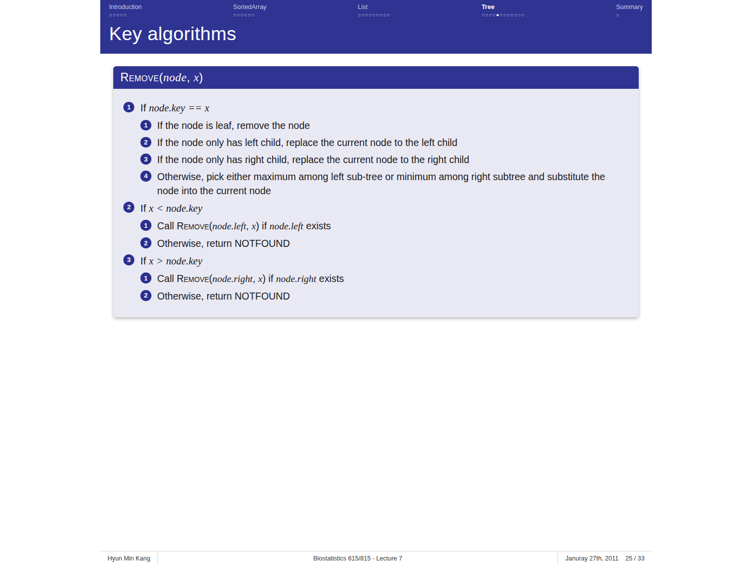Introduction ○○○○○
SortedArray ○○○○○○
List ○○○○○○○○○
Tree ○○○○●○○○○○○○
Summary ○
Key algorithms
Remove(node, x)
If node.key == x
If the node is leaf, remove the node
If the node only has left child, replace the current node to the left child
If the node only has right child, replace the current node to the right child
Otherwise, pick either maximum among left sub-tree or minimum among right subtree and substitute the node into the current node
If x < node.key
Call Remove(node.left, x) if node.left exists
Otherwise, return NOTFOUND
If x > node.key
Call Remove(node.right, x) if node.right exists
Otherwise, return NOTFOUND
Hyun Min Kang
Biostatistics 615/815 - Lecture 7
Januray 27th, 2011 25 / 33